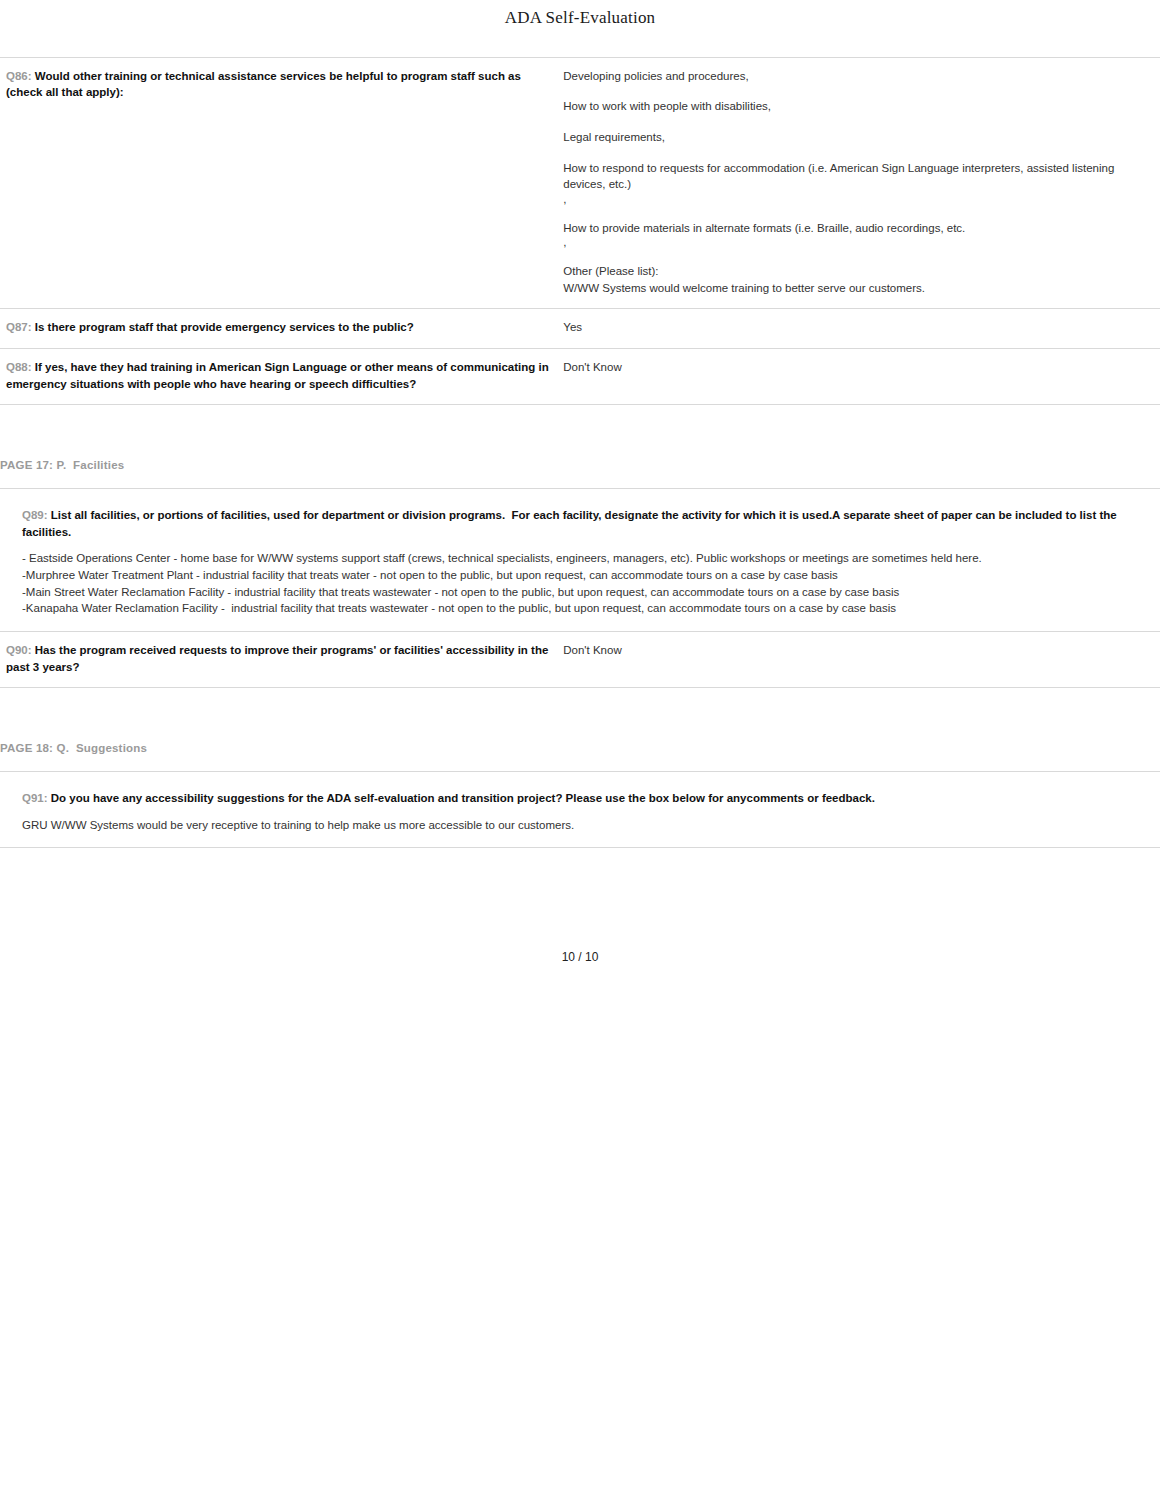ADA Self-Evaluation
| Q86: Would other training or technical assistance services be helpful to program staff such as (check all that apply): | Developing policies and procedures , How to work with people with disabilities , Legal requirements , How to respond to requests for accommodation (i.e. American Sign Language interpreters, assisted listening devices, etc.) , How to provide materials in alternate formats (i.e. Braille, audio recordings, etc. , Other (Please list): W/WW Systems would welcome training to better serve our customers. |
| Q87: Is there program staff that provide emergency services to the public? | Yes |
| Q88: If yes, have they had training in American Sign Language or other means of communicating in emergency situations with people who have hearing or speech difficulties? | Don't Know |
PAGE 17: P. Facilities
Q89: List all facilities, or portions of facilities, used for department or division programs. For each facility, designate the activity for which it is used.A separate sheet of paper can be included to list the facilities.
- Eastside Operations Center - home base for W/WW systems support staff (crews, technical specialists, engineers, managers, etc). Public workshops or meetings are sometimes held here. -Murphree Water Treatment Plant - industrial facility that treats water - not open to the public, but upon request, can accommodate tours on a case by case basis -Main Street Water Reclamation Facility - industrial facility that treats wastewater - not open to the public, but upon request, can accommodate tours on a case by case basis -Kanapaha Water Reclamation Facility - industrial facility that treats wastewater - not open to the public, but upon request, can accommodate tours on a case by case basis
| Q90: Has the program received requests to improve their programs' or facilities' accessibility in the past 3 years? | Don't Know |
PAGE 18: Q. Suggestions
Q91: Do you have any accessibility suggestions for the ADA self-evaluation and transition project? Please use the box below for anycomments or feedback.
GRU W/WW Systems would be very receptive to training to help make us more accessible to our customers.
10 / 10